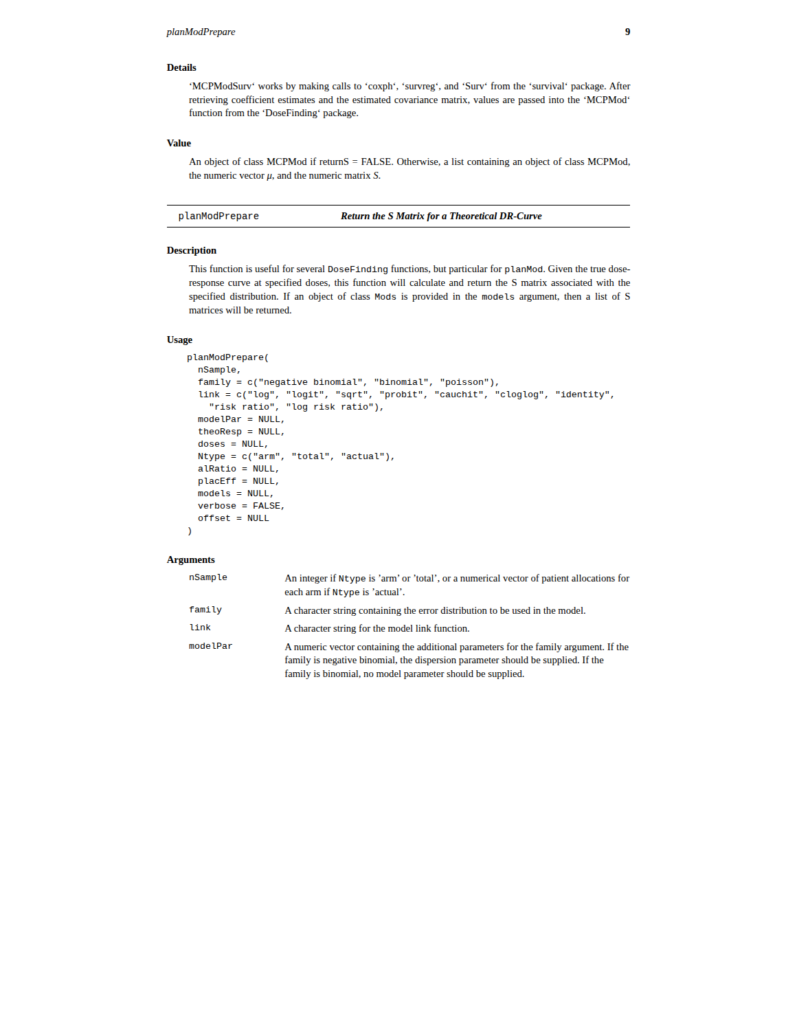planModPrepare 9
Details
‘MCPModSurv‘ works by making calls to ‘coxph‘, ‘survreg‘, and ‘Surv‘ from the ‘survival‘ package. After retrieving coefficient estimates and the estimated covariance matrix, values are passed into the ‘MCPMod‘ function from the ‘DoseFinding‘ package.
Value
An object of class MCPMod if returnS = FALSE. Otherwise, a list containing an object of class MCPMod, the numeric vector μ, and the numeric matrix S.
planModPrepare Return the S Matrix for a Theoretical DR-Curve
Description
This function is useful for several DoseFinding functions, but particular for planMod. Given the true dose-response curve at specified doses, this function will calculate and return the S matrix associated with the specified distribution. If an object of class Mods is provided in the models argument, then a list of S matrices will be returned.
Usage
planModPrepare(
  nSample,
  family = c("negative binomial", "binomial", "poisson"),
  link = c("log", "logit", "sqrt", "probit", "cauchit", "cloglog", "identity",
    "risk ratio", "log risk ratio"),
  modelPar = NULL,
  theoResp = NULL,
  doses = NULL,
  Ntype = c("arm", "total", "actual"),
  alRatio = NULL,
  placEff = NULL,
  models = NULL,
  verbose = FALSE,
  offset = NULL
)
Arguments
nSample
An integer if Ntype is ’arm’ or ’total’, or a numerical vector of patient allocations for each arm if Ntype is ’actual’.
family
A character string containing the error distribution to be used in the model.
link
A character string for the model link function.
modelPar
A numeric vector containing the additional parameters for the family argument. If the family is negative binomial, the dispersion parameter should be supplied. If the family is binomial, no model parameter should be supplied.